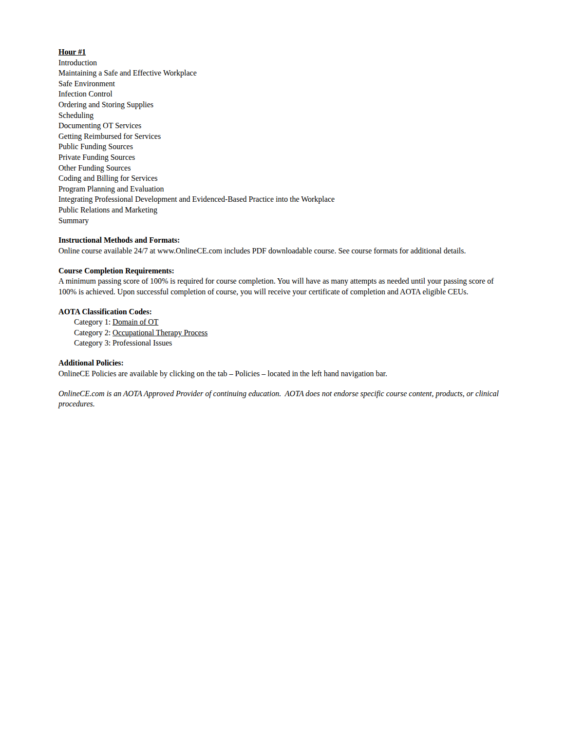Hour #1
Introduction
Maintaining a Safe and Effective Workplace
Safe Environment
Infection Control
Ordering and Storing Supplies
Scheduling
Documenting OT Services
Getting Reimbursed for Services
Public Funding Sources
Private Funding Sources
Other Funding Sources
Coding and Billing for Services
Program Planning and Evaluation
Integrating Professional Development and Evidenced-Based Practice into the Workplace
Public Relations and Marketing
Summary
Instructional Methods and Formats:
Online course available 24/7 at www.OnlineCE.com includes PDF downloadable course. See course formats for additional details.
Course Completion Requirements:
A minimum passing score of 100% is required for course completion. You will have as many attempts as needed until your passing score of 100% is achieved. Upon successful completion of course, you will receive your certificate of completion and AOTA eligible CEUs.
AOTA Classification Codes:
Category 1: Domain of OT
Category 2: Occupational Therapy Process
Category 3: Professional Issues
Additional Policies:
OnlineCE Policies are available by clicking on the tab – Policies – located in the left hand navigation bar.
OnlineCE.com is an AOTA Approved Provider of continuing education. AOTA does not endorse specific course content, products, or clinical procedures.